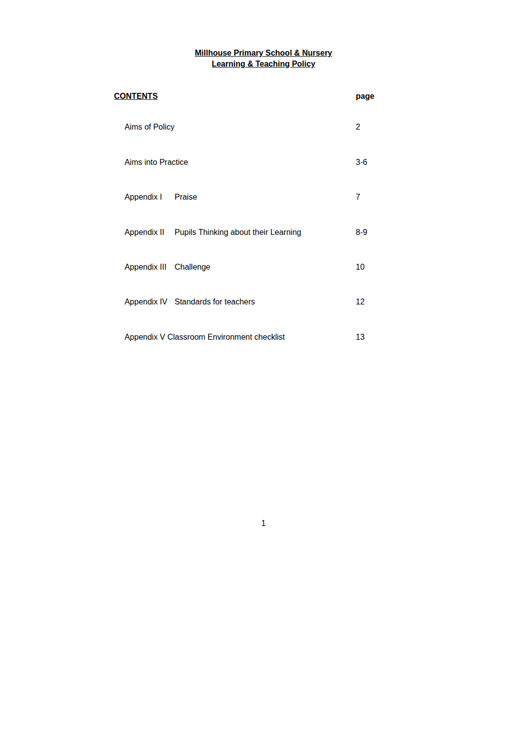Millhouse Primary School & Nursery
Learning & Teaching Policy
| CONTENTS | page |
| --- | --- |
| Aims of Policy | 2 |
| Aims into Practice | 3-6 |
| Appendix I Praise | 7 |
| Appendix II Pupils Thinking about their Learning | 8-9 |
| Appendix III Challenge | 10 |
| Appendix IV Standards for teachers | 12 |
| Appendix V Classroom Environment checklist | 13 |
1